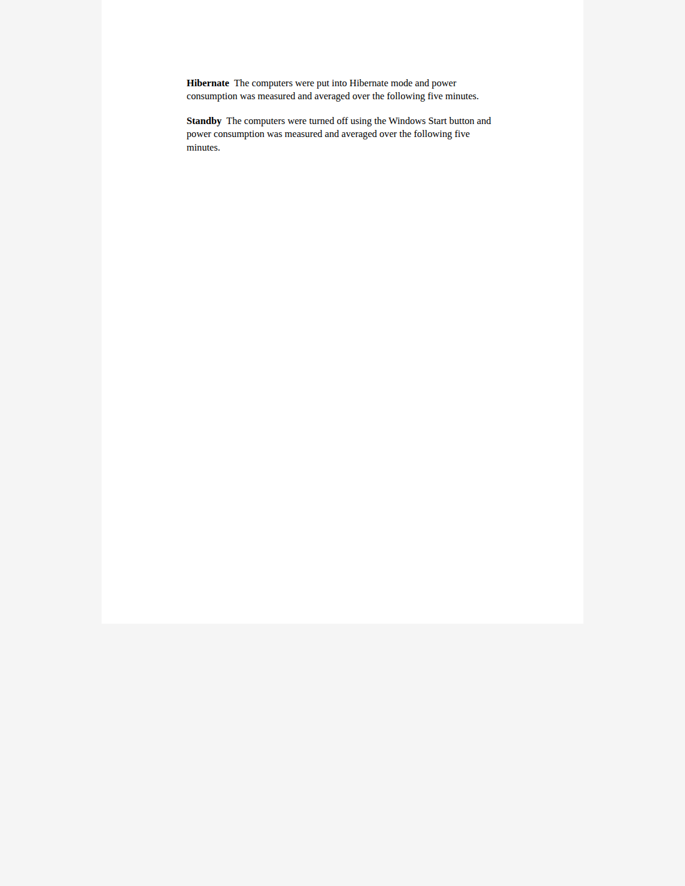Hibernate The computers were put into Hibernate mode and power consumption was measured and averaged over the following five minutes.
Standby The computers were turned off using the Windows Start button and power consumption was measured and averaged over the following five minutes.